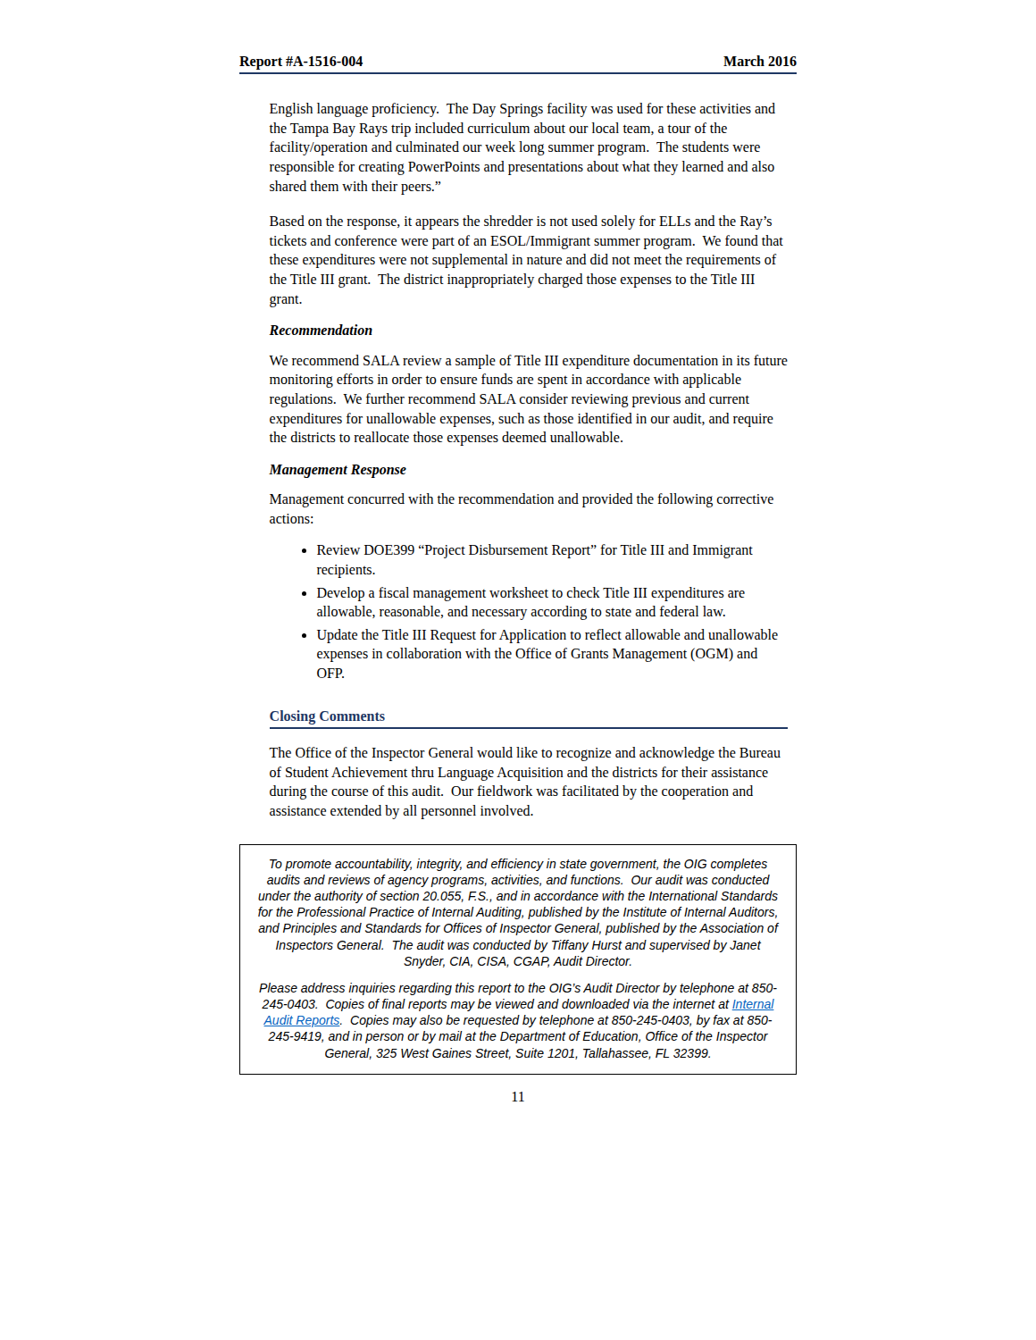Report #A-1516-004 March 2016
English language proficiency. The Day Springs facility was used for these activities and the Tampa Bay Rays trip included curriculum about our local team, a tour of the facility/operation and culminated our week long summer program. The students were responsible for creating PowerPoints and presentations about what they learned and also shared them with their peers.”
Based on the response, it appears the shredder is not used solely for ELLs and the Ray’s tickets and conference were part of an ESOL/Immigrant summer program. We found that these expenditures were not supplemental in nature and did not meet the requirements of the Title III grant. The district inappropriately charged those expenses to the Title III grant.
Recommendation
We recommend SALA review a sample of Title III expenditure documentation in its future monitoring efforts in order to ensure funds are spent in accordance with applicable regulations. We further recommend SALA consider reviewing previous and current expenditures for unallowable expenses, such as those identified in our audit, and require the districts to reallocate those expenses deemed unallowable.
Management Response
Management concurred with the recommendation and provided the following corrective actions:
Review DOE399 “Project Disbursement Report” for Title III and Immigrant recipients.
Develop a fiscal management worksheet to check Title III expenditures are allowable, reasonable, and necessary according to state and federal law.
Update the Title III Request for Application to reflect allowable and unallowable expenses in collaboration with the Office of Grants Management (OGM) and OFP.
Closing Comments
The Office of the Inspector General would like to recognize and acknowledge the Bureau of Student Achievement thru Language Acquisition and the districts for their assistance during the course of this audit. Our fieldwork was facilitated by the cooperation and assistance extended by all personnel involved.
To promote accountability, integrity, and efficiency in state government, the OIG completes audits and reviews of agency programs, activities, and functions. Our audit was conducted under the authority of section 20.055, F.S., and in accordance with the International Standards for the Professional Practice of Internal Auditing, published by the Institute of Internal Auditors, and Principles and Standards for Offices of Inspector General, published by the Association of Inspectors General. The audit was conducted by Tiffany Hurst and supervised by Janet Snyder, CIA, CISA, CGAP, Audit Director.
Please address inquiries regarding this report to the OIG’s Audit Director by telephone at 850-245-0403. Copies of final reports may be viewed and downloaded via the internet at Internal Audit Reports. Copies may also be requested by telephone at 850-245-0403, by fax at 850-245-9419, and in person or by mail at the Department of Education, Office of the Inspector General, 325 West Gaines Street, Suite 1201, Tallahassee, FL 32399.
11